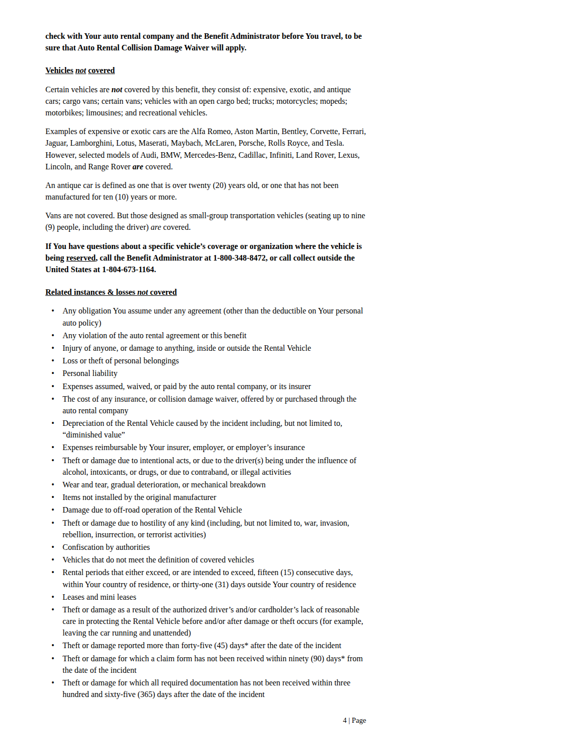check with Your auto rental company and the Benefit Administrator before You travel, to be sure that Auto Rental Collision Damage Waiver will apply.
Vehicles not covered
Certain vehicles are not covered by this benefit, they consist of: expensive, exotic, and antique cars; cargo vans; certain vans; vehicles with an open cargo bed; trucks; motorcycles; mopeds; motorbikes; limousines; and recreational vehicles.
Examples of expensive or exotic cars are the Alfa Romeo, Aston Martin, Bentley, Corvette, Ferrari, Jaguar, Lamborghini, Lotus, Maserati, Maybach, McLaren, Porsche, Rolls Royce, and Tesla. However, selected models of Audi, BMW, Mercedes-Benz, Cadillac, Infiniti, Land Rover, Lexus, Lincoln, and Range Rover are covered.
An antique car is defined as one that is over twenty (20) years old, or one that has not been manufactured for ten (10) years or more.
Vans are not covered. But those designed as small-group transportation vehicles (seating up to nine (9) people, including the driver) are covered.
If You have questions about a specific vehicle’s coverage or organization where the vehicle is being reserved, call the Benefit Administrator at 1-800-348-8472, or call collect outside the United States at 1-804-673-1164.
Related instances & losses not covered
Any obligation You assume under any agreement (other than the deductible on Your personal auto policy)
Any violation of the auto rental agreement or this benefit
Injury of anyone, or damage to anything, inside or outside the Rental Vehicle
Loss or theft of personal belongings
Personal liability
Expenses assumed, waived, or paid by the auto rental company, or its insurer
The cost of any insurance, or collision damage waiver, offered by or purchased through the auto rental company
Depreciation of the Rental Vehicle caused by the incident including, but not limited to, “diminished value”
Expenses reimbursable by Your insurer, employer, or employer’s insurance
Theft or damage due to intentional acts, or due to the driver(s) being under the influence of alcohol, intoxicants, or drugs, or due to contraband, or illegal activities
Wear and tear, gradual deterioration, or mechanical breakdown
Items not installed by the original manufacturer
Damage due to off-road operation of the Rental Vehicle
Theft or damage due to hostility of any kind (including, but not limited to, war, invasion, rebellion, insurrection, or terrorist activities)
Confiscation by authorities
Vehicles that do not meet the definition of covered vehicles
Rental periods that either exceed, or are intended to exceed, fifteen (15) consecutive days, within Your country of residence, or thirty-one (31) days outside Your country of residence
Leases and mini leases
Theft or damage as a result of the authorized driver’s and/or cardholder’s lack of reasonable care in protecting the Rental Vehicle before and/or after damage or theft occurs (for example, leaving the car running and unattended)
Theft or damage reported more than forty-five (45) days* after the date of the incident
Theft or damage for which a claim form has not been received within ninety (90) days* from the date of the incident
Theft or damage for which all required documentation has not been received within three hundred and sixty-five (365) days after the date of the incident
4 | Page